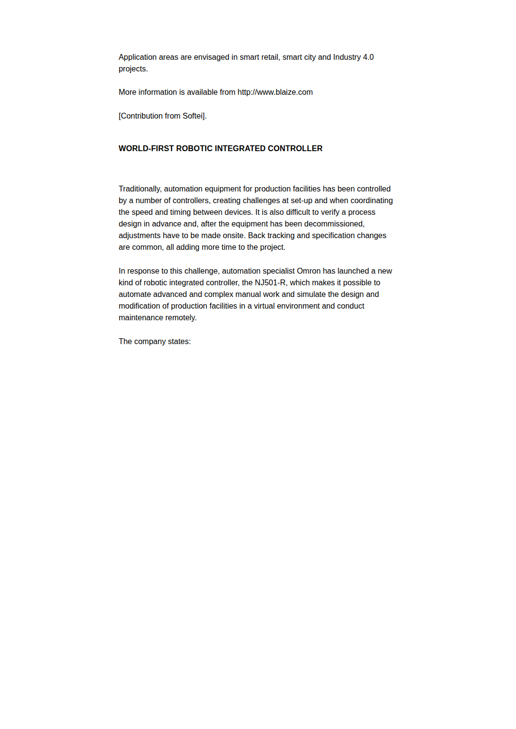Application areas are envisaged in smart retail, smart city and Industry 4.0 projects.
More information is available from http://www.blaize.com
[Contribution from Softei].
WORLD-FIRST ROBOTIC INTEGRATED CONTROLLER
Traditionally, automation equipment for production facilities has been controlled by a number of controllers, creating challenges at set-up and when coordinating the speed and timing between devices. It is also difficult to verify a process design in advance and, after the equipment has been decommissioned, adjustments have to be made onsite. Back tracking and specification changes are common, all adding more time to the project.
In response to this challenge, automation specialist Omron has launched a new kind of robotic integrated controller, the NJ501-R, which makes it possible to automate advanced and complex manual work and simulate the design and modification of production facilities in a virtual environment and conduct maintenance remotely.
The company states: